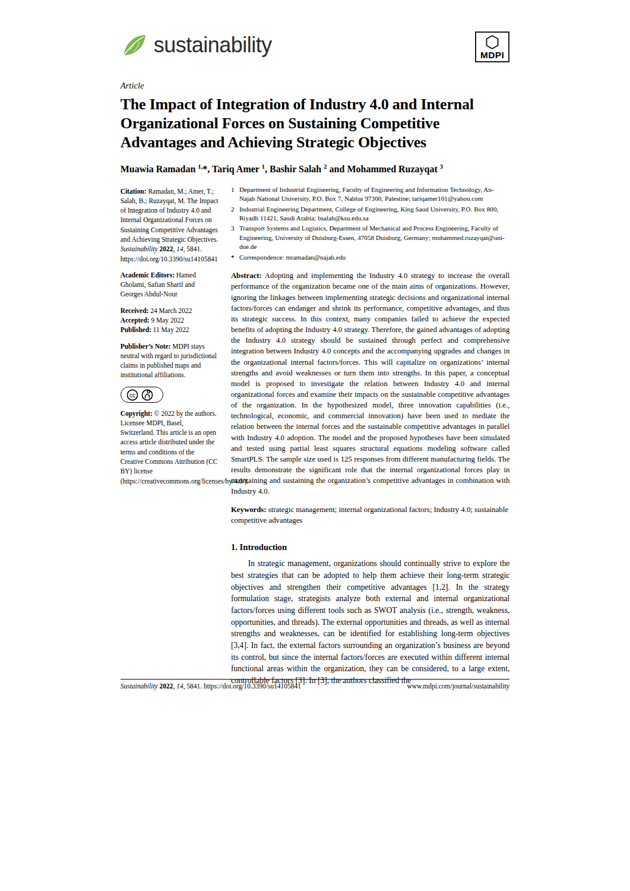sustainability
MDPI
Article
The Impact of Integration of Industry 4.0 and Internal Organizational Forces on Sustaining Competitive Advantages and Achieving Strategic Objectives
Muawia Ramadan 1,*, Tariq Amer 1, Bashir Salah 2 and Mohammed Ruzayqat 3
Citation: Ramadan, M.; Amer, T.; Salah, B.; Ruzayqat, M. The Impact of Integration of Industry 4.0 and Internal Organizational Forces on Sustaining Competitive Advantages and Achieving Strategic Objectives. Sustainability 2022, 14, 5841. https://doi.org/10.3390/su14105841
Academic Editors: Hamed Gholami, Safian Sharif and Georges Abdul-Nour
Received: 24 March 2022
Accepted: 9 May 2022
Published: 11 May 2022
Publisher’s Note: MDPI stays neutral with regard to jurisdictional claims in published maps and institutional affiliations.
cc
Copyright: © 2022 by the authors. Licensee MDPI, Basel, Switzerland. This article is an open access article distributed under the terms and conditions of the Creative Commons Attribution (CC BY) license (https://creativecommons.org/licenses/by/4.0/).
1 Department of Industrial Engineering, Faculty of Engineering and Information Technology, An-Najah National University, P.O. Box 7, Nablus 97300, Palestine; tariqamer101@yahoo.com
2 Industrial Engineering Department, College of Engineering, King Saud University, P.O. Box 800, Riyadh 11421, Saudi Arabia; bsalah@ksu.edu.sa
3 Transport Systems and Logistics, Department of Mechanical and Process Engineering, Faculty of Engineering, University of Duisburg-Essen, 47058 Duisburg, Germany; mohammed.ruzayqat@uni-due.de
*Correspondence: mramadan@najah.edu
Abstract: Adopting and implementing the Industry 4.0 strategy to increase the overall performance of the organization became one of the main aims of organizations. However, ignoring the linkages between implementing strategic decisions and organizational internal factors/forces can endanger and shrink its performance, competitive advantages, and thus its strategic success. In this context, many companies failed to achieve the expected benefits of adopting the Industry 4.0 strategy. Therefore, the gained advantages of adopting the Industry 4.0 strategy should be sustained through perfect and comprehensive integration between Industry 4.0 concepts and the accompanying upgrades and changes in the organizational internal factors/forces. This will capitalize on organizations’ internal strengths and avoid weaknesses or turn them into strengths. In this paper, a conceptual model is proposed to investigate the relation between Industry 4.0 and internal organizational forces and examine their impacts on the sustainable competitive advantages of the organization. In the hypothesized model, three innovation capabilities (i.e., technological, economic, and commercial innovation) have been used to mediate the relation between the internal forces and the sustainable competitive advantages in parallel with Industry 4.0 adoption. The model and the proposed hypotheses have been simulated and tested using partial least squares structural equations modeling software called SmartPLS. The sample size used is 125 responses from different manufacturing fields. The results demonstrate the significant role that the internal organizational forces play in maintaining and sustaining the organization’s competitive advantages in combination with Industry 4.0.
Keywords: strategic management; internal organizational factors; Industry 4.0; sustainable competitive advantages
1. Introduction
In strategic management, organizations should continually strive to explore the best strategies that can be adopted to help them achieve their long-term strategic objectives and strengthen their competitive advantages [1,2]. In the strategy formulation stage, strategists analyze both external and internal organizational factors/forces using different tools such as SWOT analysis (i.e., strength, weakness, opportunities, and threads). The external opportunities and threads, as well as internal strengths and weaknesses, can be identified for establishing long-term objectives [3,4]. In fact, the external factors surrounding an organization’s business are beyond its control, but since the internal factors/forces are executed within different internal functional areas within the organization, they can be considered, to a large extent, controllable factors [3]. In [3], the authors classified the
Sustainability 2022, 14, 5841. https://doi.org/10.3390/su14105841
www.mdpi.com/journal/sustainability